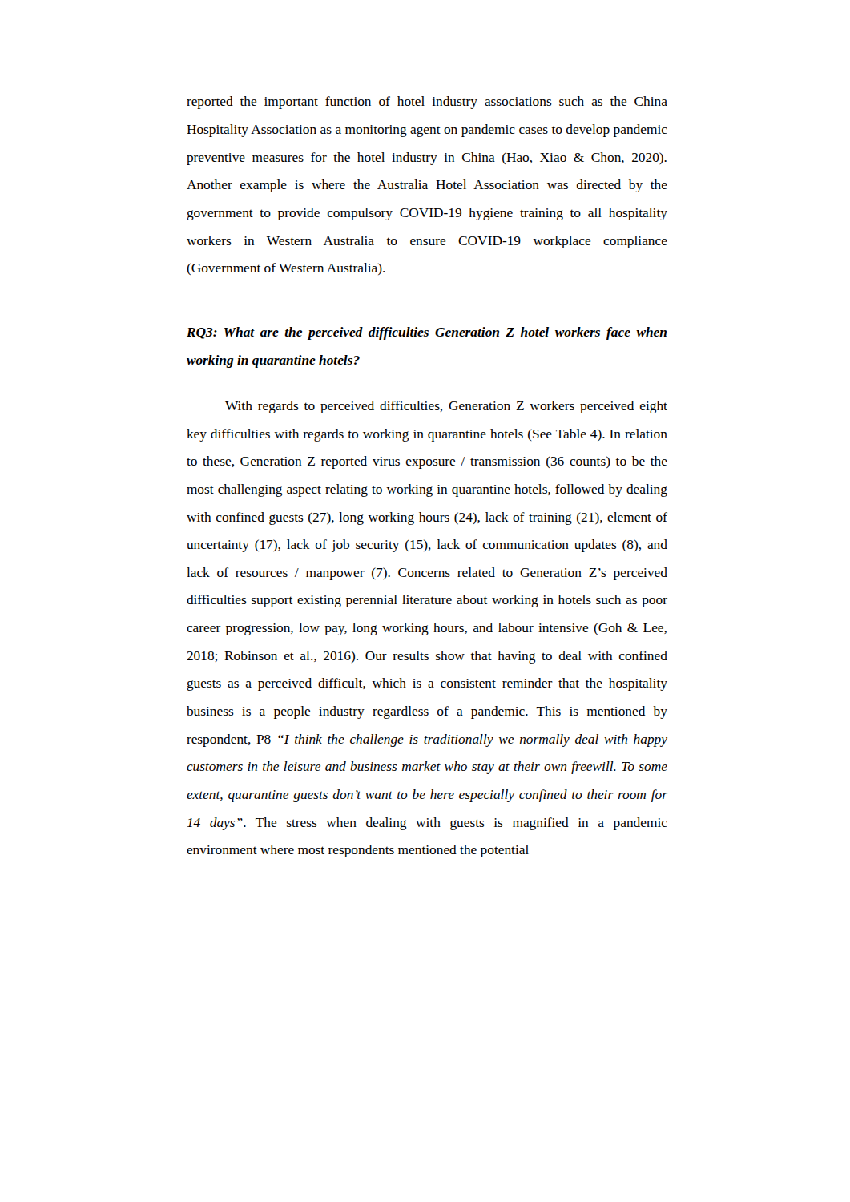reported the important function of hotel industry associations such as the China Hospitality Association as a monitoring agent on pandemic cases to develop pandemic preventive measures for the hotel industry in China (Hao, Xiao & Chon, 2020). Another example is where the Australia Hotel Association was directed by the government to provide compulsory COVID-19 hygiene training to all hospitality workers in Western Australia to ensure COVID-19 workplace compliance (Government of Western Australia).
RQ3: What are the perceived difficulties Generation Z hotel workers face when working in quarantine hotels?
With regards to perceived difficulties, Generation Z workers perceived eight key difficulties with regards to working in quarantine hotels (See Table 4). In relation to these, Generation Z reported virus exposure / transmission (36 counts) to be the most challenging aspect relating to working in quarantine hotels, followed by dealing with confined guests (27), long working hours (24), lack of training (21), element of uncertainty (17), lack of job security (15), lack of communication updates (8), and lack of resources / manpower (7). Concerns related to Generation Z’s perceived difficulties support existing perennial literature about working in hotels such as poor career progression, low pay, long working hours, and labour intensive (Goh & Lee, 2018; Robinson et al., 2016). Our results show that having to deal with confined guests as a perceived difficult, which is a consistent reminder that the hospitality business is a people industry regardless of a pandemic. This is mentioned by respondent, P8 “I think the challenge is traditionally we normally deal with happy customers in the leisure and business market who stay at their own freewill. To some extent, quarantine guests don’t want to be here especially confined to their room for 14 days”. The stress when dealing with guests is magnified in a pandemic environment where most respondents mentioned the potential